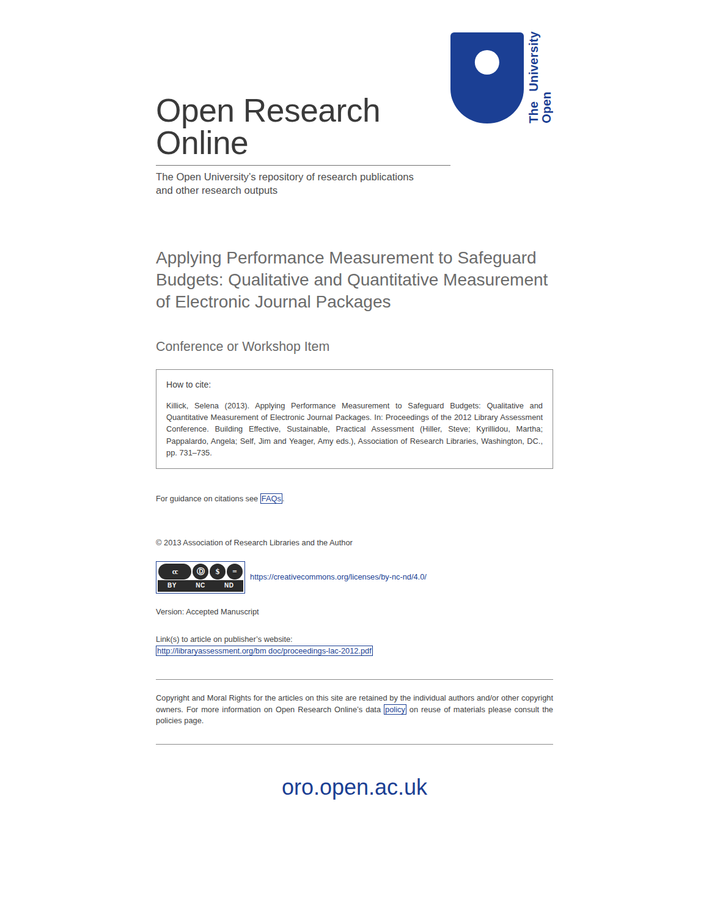Open Research Online
The Open University’s repository of research publications
and other research outputs
The Open University
Applying Performance Measurement to Safeguard Budgets: Qualitative and Quantitative Measurement of Electronic Journal Packages
Conference or Workshop Item
How to cite:
Killick, Selena (2013). Applying Performance Measurement to Safeguard Budgets: Qualitative and Quantitative Measurement of Electronic Journal Packages. In: Proceedings of the 2012 Library Assessment Conference. Building Effective, Sustainable, Practical Assessment (Hiller, Steve; Kyrillidou, Martha; Pappalardo, Angela; Self, Jim and Yeager, Amy eds.), Association of Research Libraries, Washington, DC., pp. 731–735.
For guidance on citations see FAQs.
© 2013 Association of Research Libraries and the Author
cc
Ⓓ
$
=
BY NC ND
https://creativecommons.org/licenses/by-nc-nd/4.0/
Version: Accepted Manuscript
Link(s) to article on publisher’s website:
http://libraryassessment.org/bm doc/proceedings-lac-2012.pdf
Copyright and Moral Rights for the articles on this site are retained by the individual authors and/or other copyright owners. For more information on Open Research Online’s data policy on reuse of materials please consult the policies page.
oro.open.ac.uk